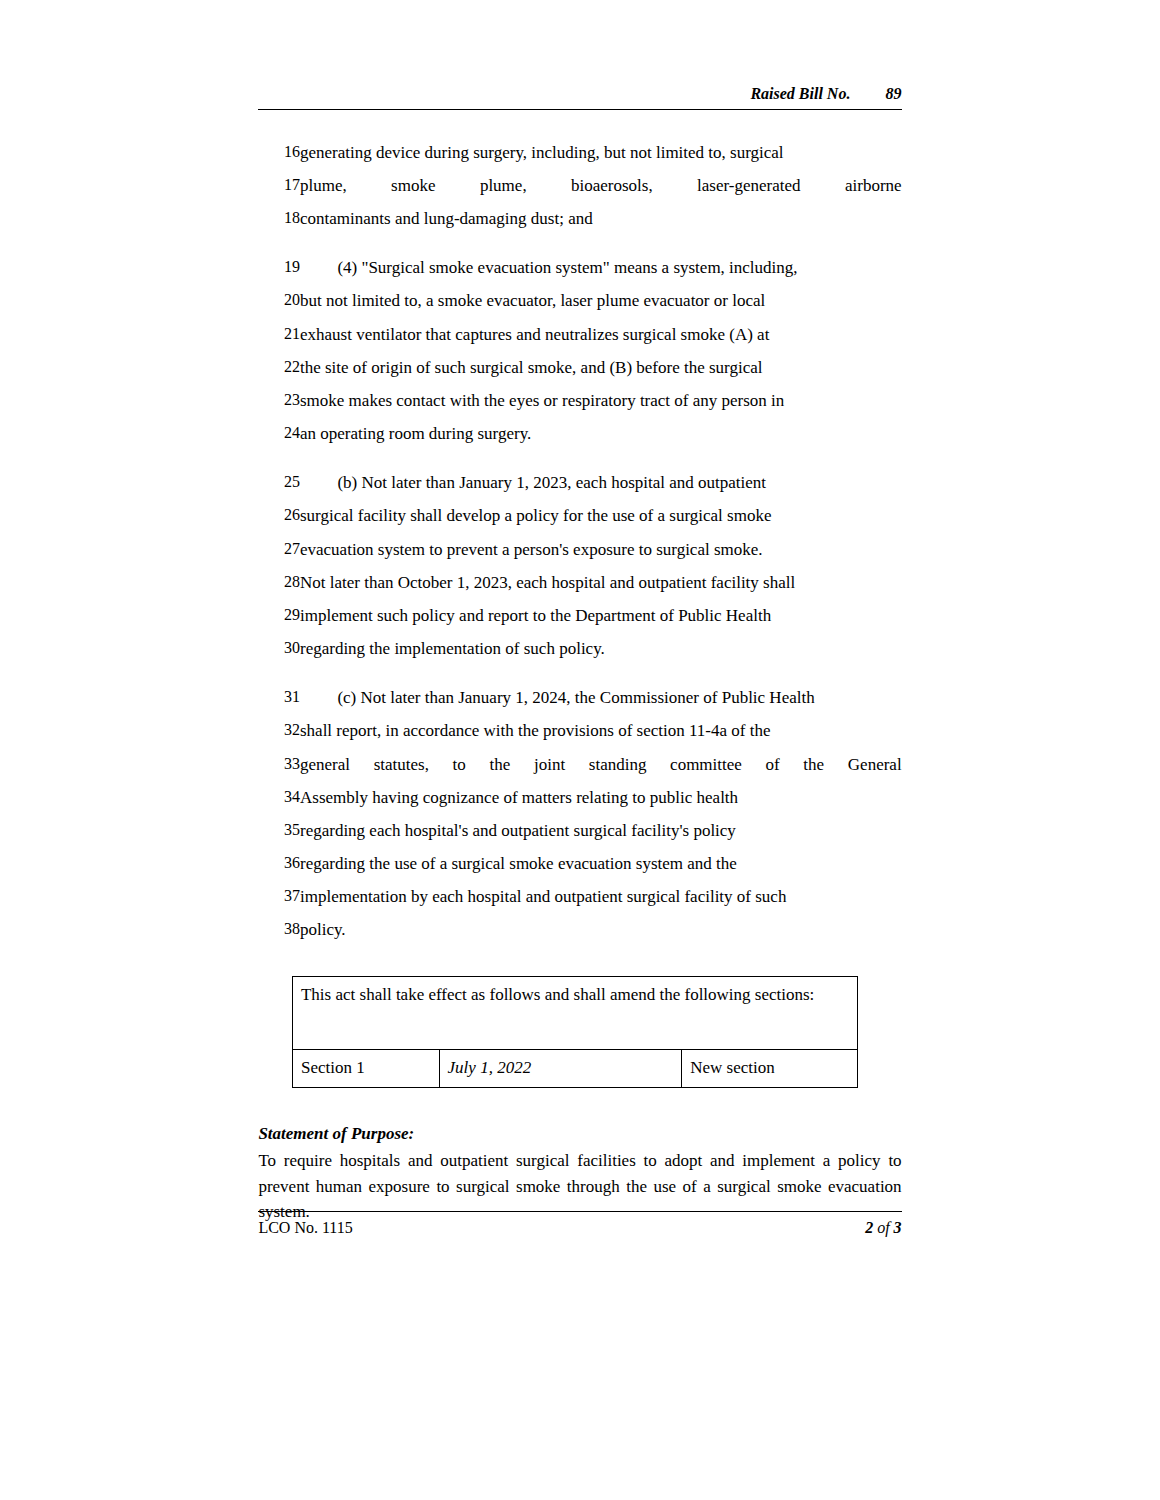Raised Bill No.89
| 16 | generating device during surgery, including, but not limited to, surgical |
| 17 | plume, smoke plume, bioaerosols, laser-generated airborne |
| 18 | contaminants and lung-damaging dust; and |
| 19 | (4) "Surgical smoke evacuation system" means a system, including, |
| 20 | but not limited to, a smoke evacuator, laser plume evacuator or local |
| 21 | exhaust ventilator that captures and neutralizes surgical smoke (A) at |
| 22 | the site of origin of such surgical smoke, and (B) before the surgical |
| 23 | smoke makes contact with the eyes or respiratory tract of any person in |
| 24 | an operating room during surgery. |
| 25 | (b) Not later than January 1, 2023, each hospital and outpatient |
| 26 | surgical facility shall develop a policy for the use of a surgical smoke |
| 27 | evacuation system to prevent a person's exposure to surgical smoke. |
| 28 | Not later than October 1, 2023, each hospital and outpatient facility shall |
| 29 | implement such policy and report to the Department of Public Health |
| 30 | regarding the implementation of such policy. |
| 31 | (c) Not later than January 1, 2024, the Commissioner of Public Health |
| 32 | shall report, in accordance with the provisions of section 11-4a of the |
| 33 | general statutes, to the joint standing committee of the General |
| 34 | Assembly having cognizance of matters relating to public health |
| 35 | regarding each hospital's and outpatient surgical facility's policy |
| 36 | regarding the use of a surgical smoke evacuation system and the |
| 37 | implementation by each hospital and outpatient surgical facility of such |
| 38 | policy. |
| This act shall take effect as follows and shall amend the following sections: |
| Section 1 | July 1, 2022 | New section |
Statement of Purpose:
To require hospitals and outpatient surgical facilities to adopt and implement a policy to prevent human exposure to surgical smoke through the use of a surgical smoke evacuation system.
LCO No. 1115
2 of 3